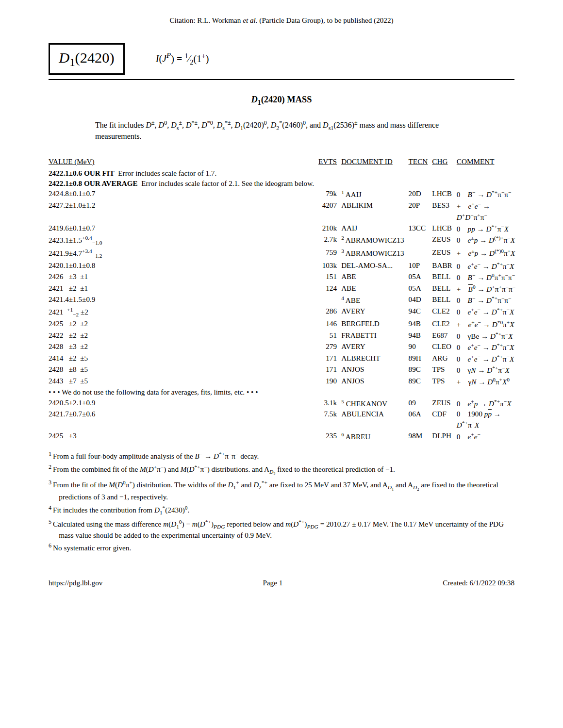Citation: R.L. Workman et al. (Particle Data Group), to be published (2022)
D1(2420) I(JP) = 1⁄2(1+)
D1(2420) MASS
The fit includes D±, D0, Ds±, D*±, D*0, Ds*±, D1(2420)0, D2*(2460)0, and Ds1(2536)± mass and mass difference measurements.
| VALUE (MeV) | EVTS | DOCUMENT ID | TECN | CHG | COMMENT |
| --- | --- | --- | --- | --- | --- |
| 2422.1±0.6 OUR FIT Error includes scale factor of 1.7. | | | | | |
| 2422.1±0.8 OUR AVERAGE Error includes scale factor of 2.1. See the ideogram below. | | | | | |
| 2424.8±0.1±0.7 | 79k | 1 AAIJ | 20D | LHCB | 0 B − → D *+ π − π − |
| 2427.2±1.0±1.2 | 4207 | ABLIKIM | 20P | BES3 | + e + e − → |
| | | | | | D + D − π + π − |
| 2419.6±0.1±0.7 | 210k | AAIJ | 13CC | LHCB | 0 pp → D *+ π − X |
| 2423.1±1.5 +0.4 −1.0 | 2.7k | 2 ABRAMOWICZ13 | | ZEUS | 0 e ± p → D (*)+ π − X |
| 2421.9±4.7 +3.4 −1.2 | 759 | 3 ABRAMOWICZ13 | | ZEUS | + e ± p → D (*)0 π + X |
| 2420.1±0.1±0.8 | 103k | DEL-AMO-SA... | 10P | BABR | 0 e + e − → D *+ π − X |
| 2426 ±3 ±1 | 151 | ABE | 05A | BELL | 0 B − → D 0 π + π − π − |
| 2421 ±2 ±1 | 124 | ABE | 05A | BELL | + B 0 → D + π + π − π − |
| 2421.4±1.5±0.9 | | 4 ABE | 04D | BELL | 0 B − → D *+ π − π − |
| 2421 +1 −2 ±2 | 286 | AVERY | 94C | CLE2 | 0 e + e − → D *+ π − X |
| 2425 ±2 ±2 | 146 | BERGFELD | 94B | CLE2 | + e + e − → D *0 π + X |
| 2422 ±2 ±2 | 51 | FRABETTI | 94B | E687 | 0 γBe → D *+ π − X |
| 2428 ±3 ±2 | 279 | AVERY | 90 | CLEO | 0 e + e − → D *+ π − X |
| 2414 ±2 ±5 | 171 | ALBRECHT | 89H | ARG | 0 e + e − → D *+ π − X |
| 2428 ±8 ±5 | 171 | ANJOS | 89C | TPS | 0 γ N → D *+ π − X |
| 2443 ±7 ±5 | 190 | ANJOS | 89C | TPS | + γ N → D 0 π + X 0 |
| • • • We do not use the following data for averages, fits, limits, etc. • • • |
| 2420.5±2.1±0.9 | 3.1k | 5 CHEKANOV | 09 | ZEUS | 0 e ± p → D *+ π − X |
| 2421.7±0.7±0.6 | 7.5k | ABULENCIA | 06A | CDF | 0 1900 p p → |
| | | | | | D *+ π − X |
| 2425 ±3 | 235 | 6 ABREU | 98M | DLPH | 0 e + e − |
1 From a full four-body amplitude analysis of the B− → D*+π−π− decay.
2 From the combined fit of the M(D+π−) and M(D*+π−) distributions. and AD2 fixed to the theoretical prediction of −1.
3 From the fit of the M(D0π+) distribution. The widths of the D1+ and D2*+ are fixed to 25 MeV and 37 MeV, and AD1 and AD2 are fixed to the theoretical predictions of 3 and −1, respectively.
4 Fit includes the contribution from D1*(2430)0.
5 Calculated using the mass difference m(D10) − m(D*+)PDG reported below and m(D*+)PDG = 2010.27 ± 0.17 MeV. The 0.17 MeV uncertainty of the PDG mass value should be added to the experimental uncertainty of 0.9 MeV.
6 No systematic error given.
https://pdg.lbl.gov Page 1 Created: 6/1/2022 09:38